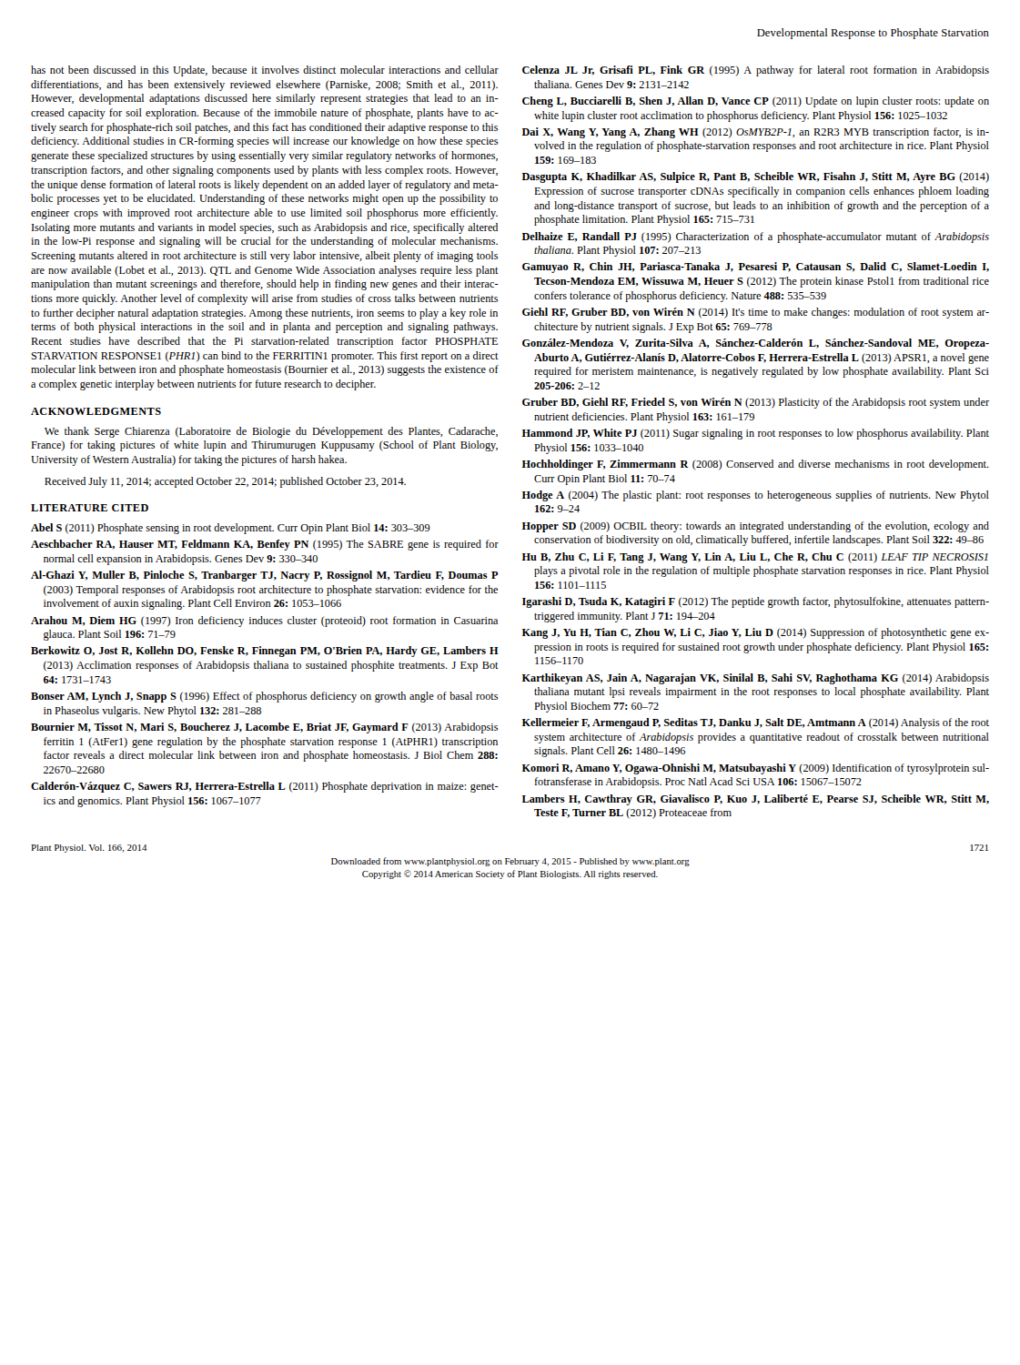Developmental Response to Phosphate Starvation
has not been discussed in this Update, because it involves distinct molecular interactions and cellular differentiations, and has been extensively reviewed elsewhere (Parniske, 2008; Smith et al., 2011). However, developmental adaptations discussed here similarly represent strategies that lead to an increased capacity for soil exploration. Because of the immobile nature of phosphate, plants have to actively search for phosphate-rich soil patches, and this fact has conditioned their adaptive response to this deficiency. Additional studies in CR-forming species will increase our knowledge on how these species generate these specialized structures by using essentially very similar regulatory networks of hormones, transcription factors, and other signaling components used by plants with less complex roots. However, the unique dense formation of lateral roots is likely dependent on an added layer of regulatory and metabolic processes yet to be elucidated. Understanding of these networks might open up the possibility to engineer crops with improved root architecture able to use limited soil phosphorus more efficiently. Isolating more mutants and variants in model species, such as Arabidopsis and rice, specifically altered in the low-Pi response and signaling will be crucial for the understanding of molecular mechanisms. Screening mutants altered in root architecture is still very labor intensive, albeit plenty of imaging tools are now available (Lobet et al., 2013). QTL and Genome Wide Association analyses require less plant manipulation than mutant screenings and therefore, should help in finding new genes and their interactions more quickly. Another level of complexity will arise from studies of cross talks between nutrients to further decipher natural adaptation strategies. Among these nutrients, iron seems to play a key role in terms of both physical interactions in the soil and in planta and perception and signaling pathways. Recent studies have described that the Pi starvation-related transcription factor PHOSPHATE STARVATION RESPONSE1 (PHR1) can bind to the FERRITIN1 promoter. This first report on a direct molecular link between iron and phosphate homeostasis (Bournier et al., 2013) suggests the existence of a complex genetic interplay between nutrients for future research to decipher.
ACKNOWLEDGMENTS
We thank Serge Chiarenza (Laboratoire de Biologie du Développement des Plantes, Cadarache, France) for taking pictures of white lupin and Thirumurugen Kuppusamy (School of Plant Biology, University of Western Australia) for taking the pictures of harsh hakea.
Received July 11, 2014; accepted October 22, 2014; published October 23, 2014.
LITERATURE CITED
Abel S (2011) Phosphate sensing in root development. Curr Opin Plant Biol 14: 303–309
Aeschbacher RA, Hauser MT, Feldmann KA, Benfey PN (1995) The SABRE gene is required for normal cell expansion in Arabidopsis. Genes Dev 9: 330–340
Al-Ghazi Y, Muller B, Pinloche S, Tranbarger TJ, Nacry P, Rossignol M, Tardieu F, Doumas P (2003) Temporal responses of Arabidopsis root architecture to phosphate starvation: evidence for the involvement of auxin signaling. Plant Cell Environ 26: 1053–1066
Arahou M, Diem HG (1997) Iron deficiency induces cluster (proteoid) root formation in Casuarina glauca. Plant Soil 196: 71–79
Berkowitz O, Jost R, Kollehn DO, Fenske R, Finnegan PM, O'Brien PA, Hardy GE, Lambers H (2013) Acclimation responses of Arabidopsis thaliana to sustained phosphite treatments. J Exp Bot 64: 1731–1743
Bonser AM, Lynch J, Snapp S (1996) Effect of phosphorus deficiency on growth angle of basal roots in Phaseolus vulgaris. New Phytol 132: 281–288
Bournier M, Tissot N, Mari S, Boucherez J, Lacombe E, Briat JF, Gaymard F (2013) Arabidopsis ferritin 1 (AtFer1) gene regulation by the phosphate starvation response 1 (AtPHR1) transcription factor reveals a direct molecular link between iron and phosphate homeostasis. J Biol Chem 288: 22670–22680
Calderón-Vázquez C, Sawers RJ, Herrera-Estrella L (2011) Phosphate deprivation in maize: genetics and genomics. Plant Physiol 156: 1067–1077
Celenza JL Jr, Grisafi PL, Fink GR (1995) A pathway for lateral root formation in Arabidopsis thaliana. Genes Dev 9: 2131–2142
Cheng L, Bucciarelli B, Shen J, Allan D, Vance CP (2011) Update on lupin cluster roots: update on white lupin cluster root acclimation to phosphorus deficiency. Plant Physiol 156: 1025–1032
Dai X, Wang Y, Yang A, Zhang WH (2012) OsMYB2P-1, an R2R3 MYB transcription factor, is involved in the regulation of phosphate-starvation responses and root architecture in rice. Plant Physiol 159: 169–183
Dasgupta K, Khadilkar AS, Sulpice R, Pant B, Scheible WR, Fisahn J, Stitt M, Ayre BG (2014) Expression of sucrose transporter cDNAs specifically in companion cells enhances phloem loading and long-distance transport of sucrose, but leads to an inhibition of growth and the perception of a phosphate limitation. Plant Physiol 165: 715–731
Delhaize E, Randall PJ (1995) Characterization of a phosphate-accumulator mutant of Arabidopsis thaliana. Plant Physiol 107: 207–213
Gamuyao R, Chin JH, Pariasca-Tanaka J, Pesaresi P, Catausan S, Dalid C, Slamet-Loedin I, Tecson-Mendoza EM, Wissuwa M, Heuer S (2012) The protein kinase Pstol1 from traditional rice confers tolerance of phosphorus deficiency. Nature 488: 535–539
Giehl RF, Gruber BD, von Wirén N (2014) It's time to make changes: modulation of root system architecture by nutrient signals. J Exp Bot 65: 769–778
González-Mendoza V, Zurita-Silva A, Sánchez-Calderón L, Sánchez-Sandoval ME, Oropeza-Aburto A, Gutiérrez-Alanís D, Alatorre-Cobos F, Herrera-Estrella L (2013) APSR1, a novel gene required for meristem maintenance, is negatively regulated by low phosphate availability. Plant Sci 205-206: 2–12
Gruber BD, Giehl RF, Friedel S, von Wirén N (2013) Plasticity of the Arabidopsis root system under nutrient deficiencies. Plant Physiol 163: 161–179
Hammond JP, White PJ (2011) Sugar signaling in root responses to low phosphorus availability. Plant Physiol 156: 1033–1040
Hochholdinger F, Zimmermann R (2008) Conserved and diverse mechanisms in root development. Curr Opin Plant Biol 11: 70–74
Hodge A (2004) The plastic plant: root responses to heterogeneous supplies of nutrients. New Phytol 162: 9–24
Hopper SD (2009) OCBIL theory: towards an integrated understanding of the evolution, ecology and conservation of biodiversity on old, climatically buffered, infertile landscapes. Plant Soil 322: 49–86
Hu B, Zhu C, Li F, Tang J, Wang Y, Lin A, Liu L, Che R, Chu C (2011) LEAF TIP NECROSIS1 plays a pivotal role in the regulation of multiple phosphate starvation responses in rice. Plant Physiol 156: 1101–1115
Igarashi D, Tsuda K, Katagiri F (2012) The peptide growth factor, phytosulfokine, attenuates pattern-triggered immunity. Plant J 71: 194–204
Kang J, Yu H, Tian C, Zhou W, Li C, Jiao Y, Liu D (2014) Suppression of photosynthetic gene expression in roots is required for sustained root growth under phosphate deficiency. Plant Physiol 165: 1156–1170
Karthikeyan AS, Jain A, Nagarajan VK, Sinilal B, Sahi SV, Raghothama KG (2014) Arabidopsis thaliana mutant lpsi reveals impairment in the root responses to local phosphate availability. Plant Physiol Biochem 77: 60–72
Kellermeier F, Armengaud P, Seditas TJ, Danku J, Salt DE, Amtmann A (2014) Analysis of the root system architecture of Arabidopsis provides a quantitative readout of crosstalk between nutritional signals. Plant Cell 26: 1480–1496
Komori R, Amano Y, Ogawa-Ohnishi M, Matsubayashi Y (2009) Identification of tyrosylprotein sulfotransferase in Arabidopsis. Proc Natl Acad Sci USA 106: 15067–15072
Lambers H, Cawthray GR, Giavalisco P, Kuo J, Laliberté E, Pearse SJ, Scheible WR, Stitt M, Teste F, Turner BL (2012) Proteaceae from
Plant Physiol. Vol. 166, 2014
1721
Downloaded from www.plantphysiol.org on February 4, 2015 - Published by www.plant.org
Copyright © 2014 American Society of Plant Biologists. All rights reserved.